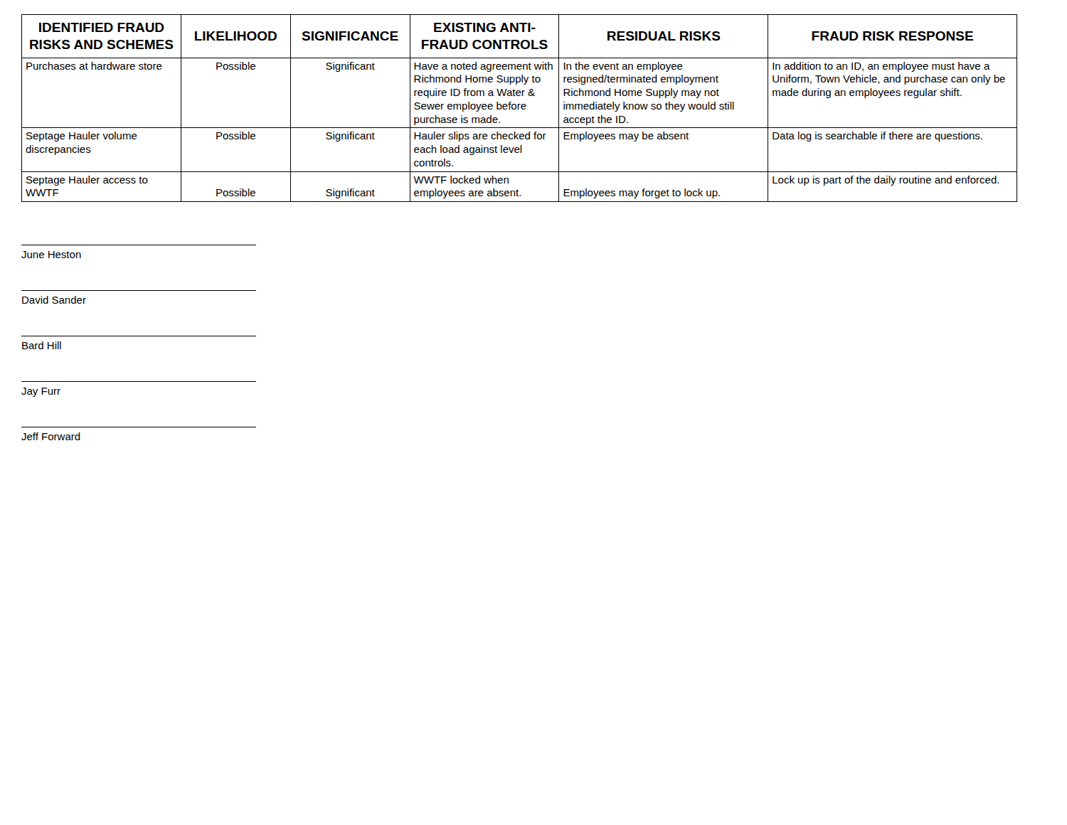| IDENTIFIED FRAUD RISKS AND SCHEMES | LIKELIHOOD | SIGNIFICANCE | EXISTING ANTI-FRAUD CONTROLS | RESIDUAL RISKS | FRAUD RISK RESPONSE |
| --- | --- | --- | --- | --- | --- |
| Purchases at hardware store | Possible | Significant | Have a noted agreement with Richmond Home Supply to require ID from a Water & Sewer employee before purchase is made. | In the event an employee resigned/terminated employment Richmond Home Supply may not immediately know so they would still accept the ID. | In addition to an ID, an employee must have a Uniform, Town Vehicle, and purchase can only be made during an employees regular shift. |
| Septage Hauler volume discrepancies | Possible | Significant | Hauler slips are checked for each load against level controls. | Employees may be absent | Data log is searchable if there are questions. |
| Septage Hauler access to WWTF | Possible | Significant | WWTF locked when employees are absent. | Employees may forget to lock up. | Lock up is part of the daily routine and enforced. |
June Heston
David Sander
Bard Hill
Jay Furr
Jeff Forward